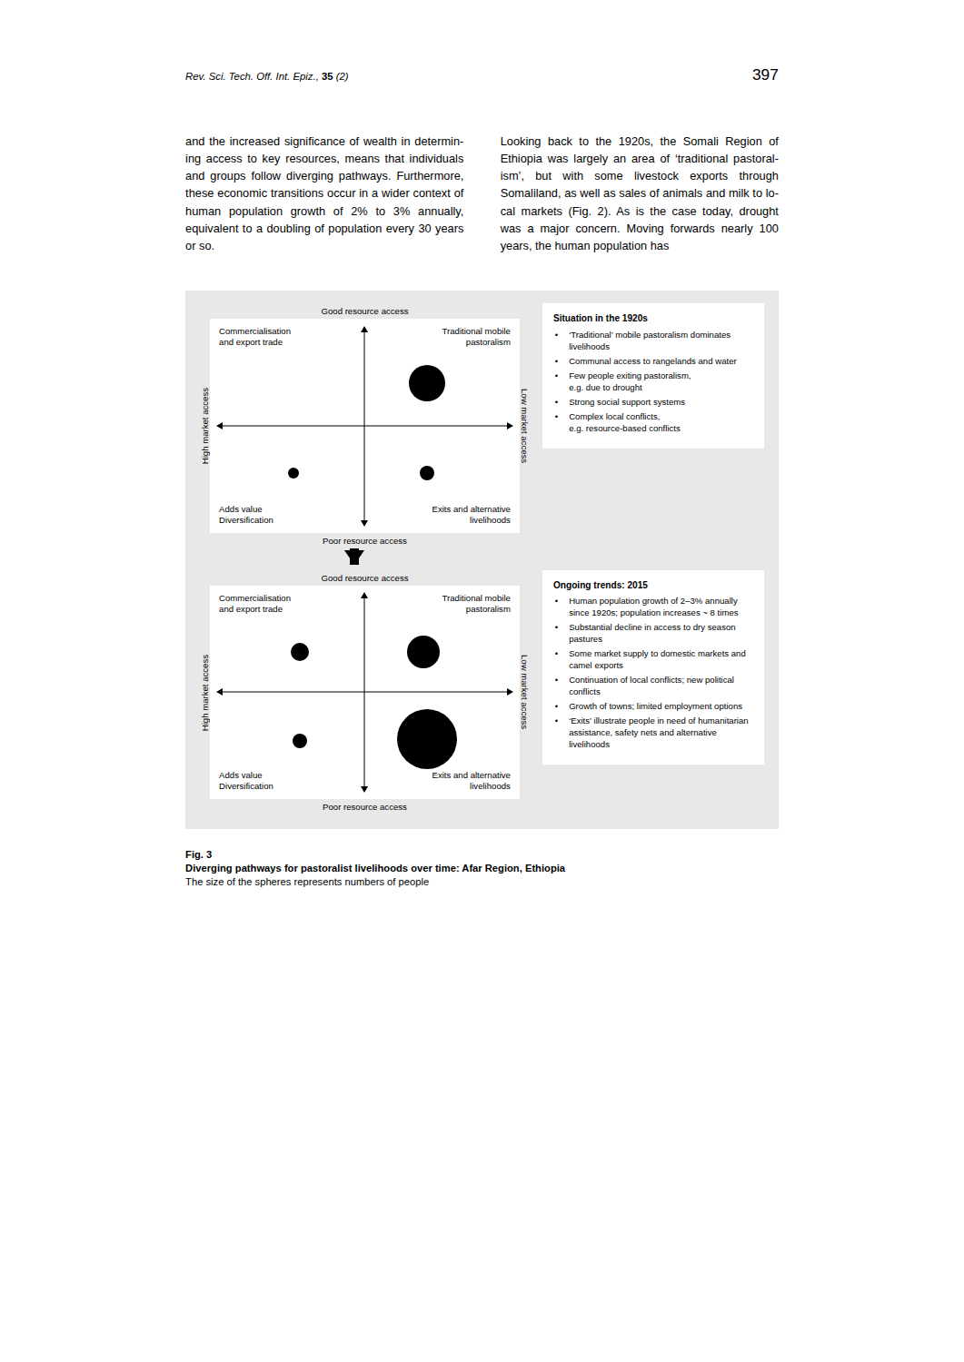Rev. Sci. Tech. Off. Int. Epiz., 35 (2)
397
and the increased significance of wealth in determining access to key resources, means that individuals and groups follow diverging pathways. Furthermore, these economic transitions occur in a wider context of human population growth of 2% to 3% annually, equivalent to a doubling of population every 30 years or so.
Looking back to the 1920s, the Somali Region of Ethiopia was largely an area of ‘traditional pastoralism’, but with some livestock exports through Somaliland, as well as sales of animals and milk to local markets (Fig. 2). As is the case today, drought was a major concern. Moving forwards nearly 100 years, the human population has
Good resource access
High market access
Commercialisation
and export trade
Traditional mobile
pastoralism
Adds value
Diversification
Exits and alternative
livelihoods
Low market access
Poor resource access
Situation in the 1920s
‘Traditional’ mobile pastoralism dominates livelihoods
Communal access to rangelands and water
Few people exiting pastoralism,
e.g. due to drought
Strong social support systems
Complex local conflicts,
e.g. resource-based conflicts
Good resource access
High market access
Commercialisation
and export trade
Traditional mobile
pastoralism
Adds value
Diversification
Exits and alternative
livelihoods
Low market access
Poor resource access
Ongoing trends: 2015
Human population growth of 2–3% annually since 1920s; population increases ~ 8 times
Substantial decline in access to dry season pastures
Some market supply to domestic markets and camel exports
Continuation of local conflicts; new political conflicts
Growth of towns; limited employment options
‘Exits’ illustrate people in need of humanitarian assistance, safety nets and alternative livelihoods
Fig. 3 Diverging pathways for pastoralist livelihoods over time: Afar Region, Ethiopia The size of the spheres represents numbers of people